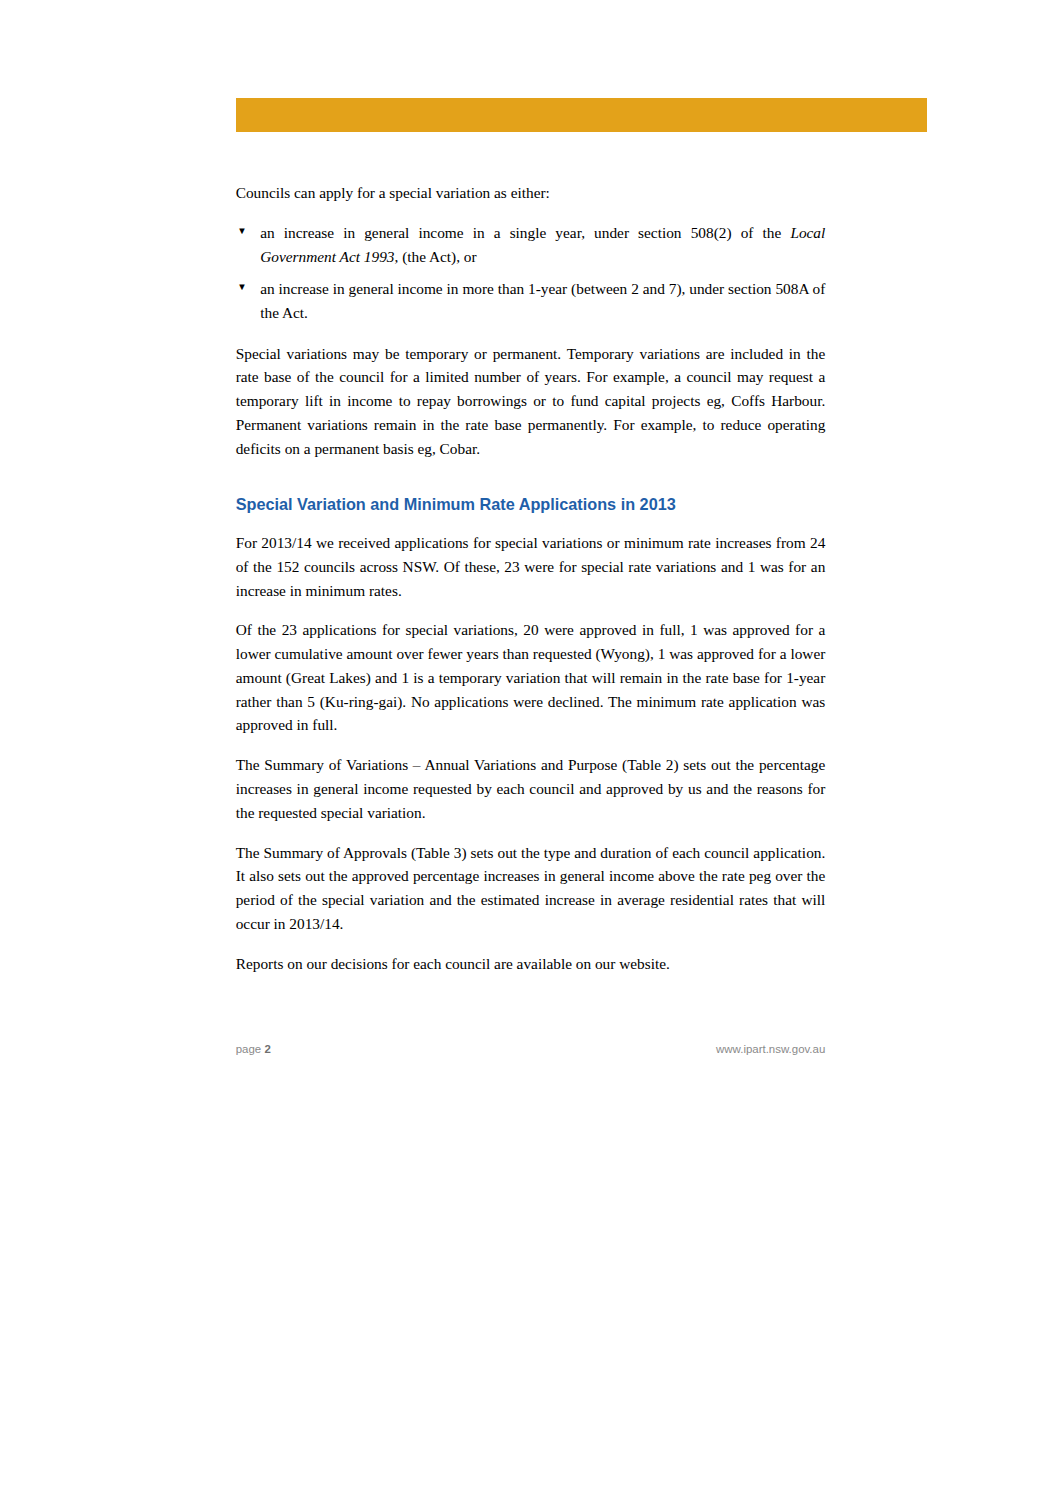Councils can apply for a special variation as either:
an increase in general income in a single year, under section 508(2) of the Local Government Act 1993, (the Act), or
an increase in general income in more than 1-year (between 2 and 7), under section 508A of the Act.
Special variations may be temporary or permanent. Temporary variations are included in the rate base of the council for a limited number of years. For example, a council may request a temporary lift in income to repay borrowings or to fund capital projects eg, Coffs Harbour. Permanent variations remain in the rate base permanently. For example, to reduce operating deficits on a permanent basis eg, Cobar.
Special Variation and Minimum Rate Applications in 2013
For 2013/14 we received applications for special variations or minimum rate increases from 24 of the 152 councils across NSW. Of these, 23 were for special rate variations and 1 was for an increase in minimum rates.
Of the 23 applications for special variations, 20 were approved in full, 1 was approved for a lower cumulative amount over fewer years than requested (Wyong), 1 was approved for a lower amount (Great Lakes) and 1 is a temporary variation that will remain in the rate base for 1-year rather than 5 (Ku-ring-gai). No applications were declined. The minimum rate application was approved in full.
The Summary of Variations – Annual Variations and Purpose (Table 2) sets out the percentage increases in general income requested by each council and approved by us and the reasons for the requested special variation.
The Summary of Approvals (Table 3) sets out the type and duration of each council application. It also sets out the approved percentage increases in general income above the rate peg over the period of the special variation and the estimated increase in average residential rates that will occur in 2013/14.
Reports on our decisions for each council are available on our website.
page 2
www.ipart.nsw.gov.au